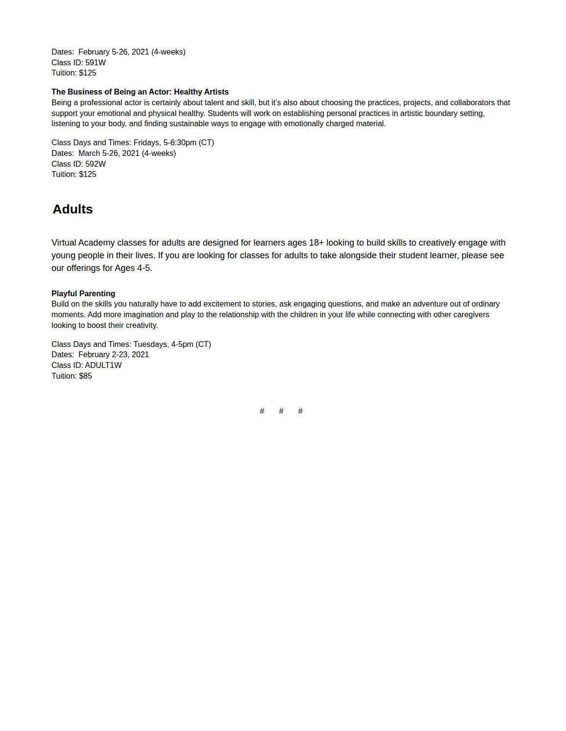Dates: February 5-26, 2021 (4-weeks)
Class ID: 591W
Tuition: $125
The Business of Being an Actor: Healthy Artists
Being a professional actor is certainly about talent and skill, but it’s also about choosing the practices, projects, and collaborators that support your emotional and physical healthy. Students will work on establishing personal practices in artistic boundary setting, listening to your body, and finding sustainable ways to engage with emotionally charged material.
Class Days and Times: Fridays, 5-6:30pm (CT)
Dates: March 5-26, 2021 (4-weeks)
Class ID: 592W
Tuition: $125
Adults
Virtual Academy classes for adults are designed for learners ages 18+ looking to build skills to creatively engage with young people in their lives. If you are looking for classes for adults to take alongside their student learner, please see our offerings for Ages 4-5.
Playful Parenting
Build on the skills you naturally have to add excitement to stories, ask engaging questions, and make an adventure out of ordinary moments. Add more imagination and play to the relationship with the children in your life while connecting with other caregivers looking to boost their creativity.
Class Days and Times: Tuesdays, 4-5pm (CT)
Dates: February 2-23, 2021
Class ID: ADULT1W
Tuition: $85
# # #